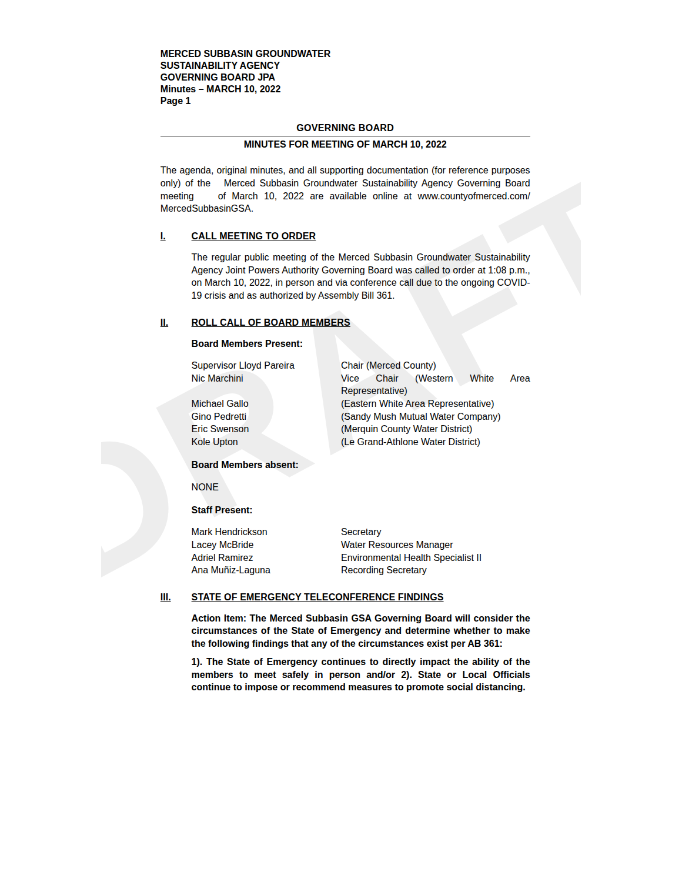DRAFT
MERCED SUBBASIN GROUNDWATER
SUSTAINABILITY AGENCY
GOVERNING BOARD JPA
Minutes – MARCH 10, 2022
Page 1
GOVERNING BOARD
MINUTES FOR MEETING OF MARCH 10, 2022
The agenda, original minutes, and all supporting documentation (for reference purposes only) of the Merced Subbasin Groundwater Sustainability Agency Governing Board meeting of March 10, 2022 are available online at www.countyofmerced.com/ MercedSubbasinGSA.
I. CALL MEETING TO ORDER
The regular public meeting of the Merced Subbasin Groundwater Sustainability Agency Joint Powers Authority Governing Board was called to order at 1:08 p.m., on March 10, 2022, in person and via conference call due to the ongoing COVID-19 crisis and as authorized by Assembly Bill 361.
II. ROLL CALL OF BOARD MEMBERS
Board Members Present:
| Supervisor Lloyd Pareira | Chair (Merced County) |
| Nic Marchini | Vice Chair (Western White Area Representative) |
| Michael Gallo | (Eastern White Area Representative) |
| Gino Pedretti | (Sandy Mush Mutual Water Company) |
| Eric Swenson | (Merquin County Water District) |
| Kole Upton | (Le Grand-Athlone Water District) |
Board Members absent:
NONE
Staff Present:
| Mark Hendrickson | Secretary |
| Lacey McBride | Water Resources Manager |
| Adriel Ramirez | Environmental Health Specialist II |
| Ana Muñiz-Laguna | Recording Secretary |
III. STATE OF EMERGENCY TELECONFERENCE FINDINGS
Action Item: The Merced Subbasin GSA Governing Board will consider the circumstances of the State of Emergency and determine whether to make the following findings that any of the circumstances exist per AB 361:
1). The State of Emergency continues to directly impact the ability of the members to meet safely in person and/or 2). State or Local Officials continue to impose or recommend measures to promote social distancing.